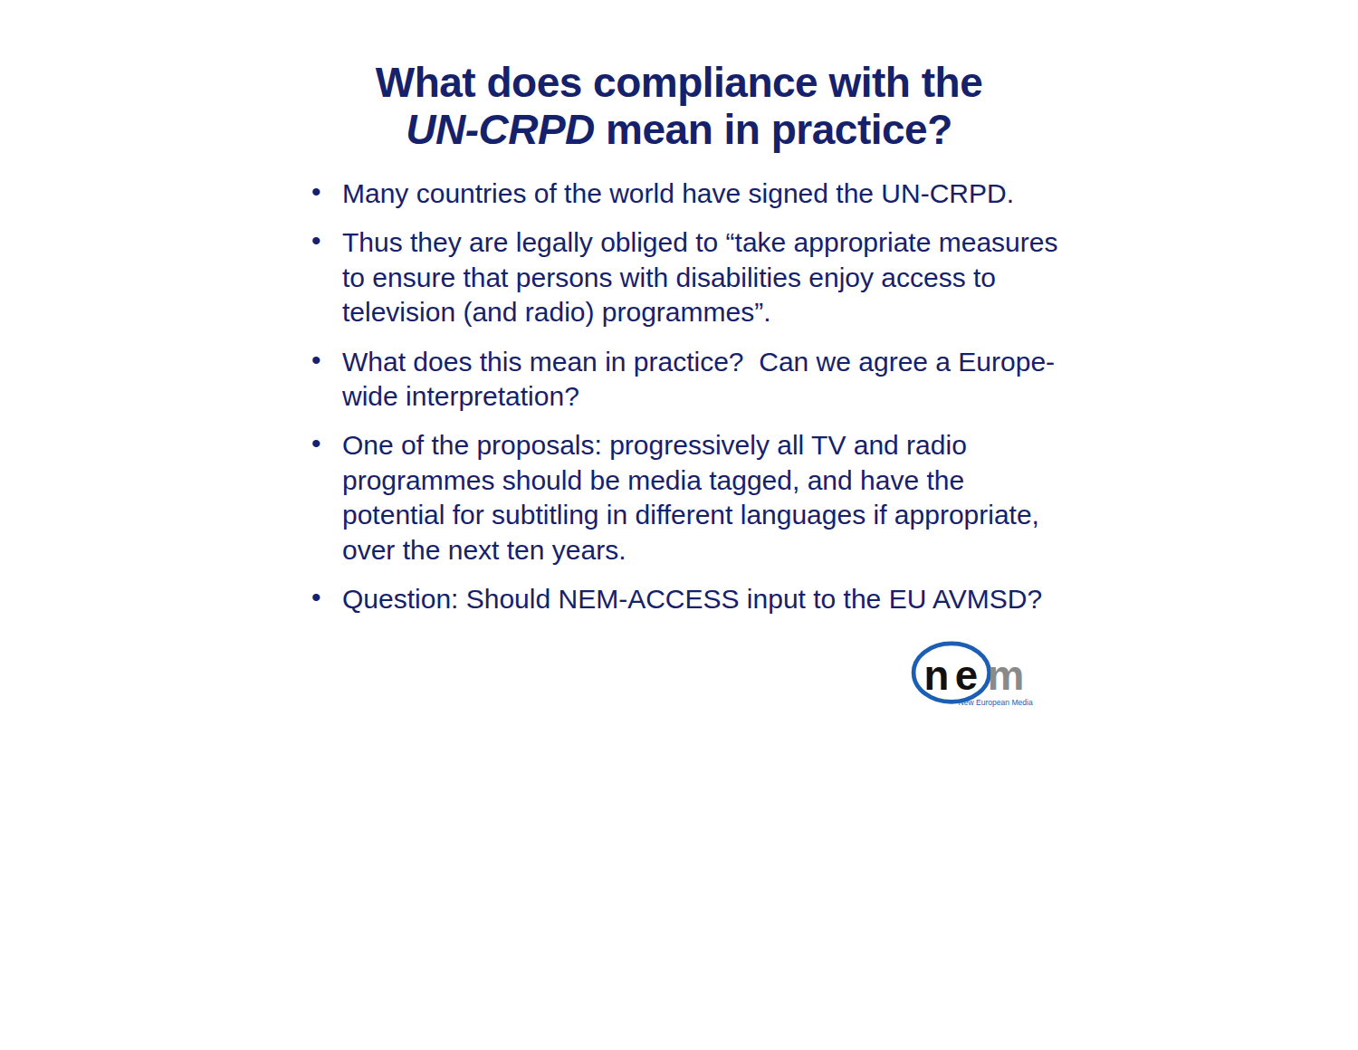What does compliance with the
UN-CRPD mean in practice?
Many countries of the world have signed the UN-CRPD.
Thus they are legally obliged to “take appropriate measures to ensure that persons with disabilities enjoy access to television (and radio) programmes”.
What does this mean in practice? Can we agree a Europe-wide interpretation?
One of the proposals: progressively all TV and radio programmes should be media tagged, and have the potential for subtitling in different languages if appropriate, over the next ten years.
Question: Should NEM-ACCESS input to the EU AVMSD?
n e m New European Media